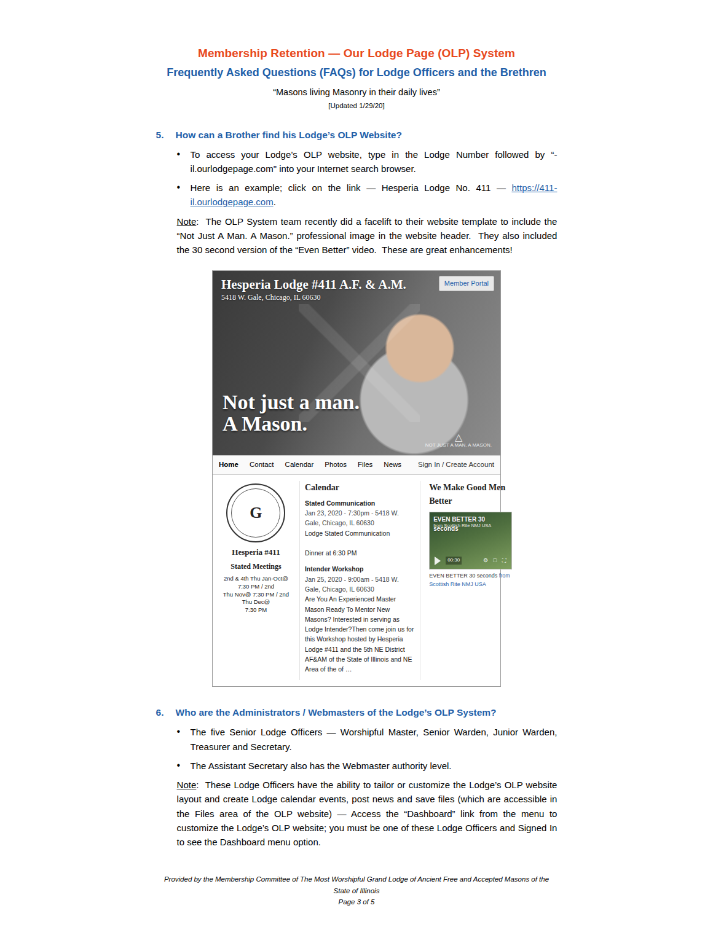Membership Retention — Our Lodge Page (OLP) System
Frequently Asked Questions (FAQs) for Lodge Officers and the Brethren
“Masons living Masonry in their daily lives”
[Updated 1/29/20]
5. How can a Brother find his Lodge’s OLP Website?
To access your Lodge’s OLP website, type in the Lodge Number followed by “-il.ourlodgepage.com" into your Internet search browser.
Here is an example; click on the link — Hesperia Lodge No. 411 — https://411-il.ourlodgepage.com.
Note: The OLP System team recently did a facelift to their website template to include the “Not Just A Man. A Mason.” professional image in the website header. They also included the 30 second version of the “Even Better” video. These are great enhancements!
Hesperia Lodge #411 A.F. & A.M. 5418 W. Gale, Chicago, IL 60630
Member Portal
Not just a man.
A Mason.
△NOT JUST A MAN. A MASON.
Home Contact Calendar Photos Files News Sign In / Create Account
G
Hesperia #411
Stated Meetings
2nd & 4th Thu Jan-Oct@ 7:30 PM / 2nd
Thu Nov@ 7:30 PM / 2nd Thu Dec@
7:30 PM
Calendar
Stated Communication
Jan 23, 2020 - 7:30pm - 5418 W. Gale, Chicago, IL 60630
Lodge Stated Communication
Dinner at 6:30 PM
Intender Workshop
Jan 25, 2020 - 9:00am - 5418 W. Gale, Chicago, IL 60630
Are You An Experienced Master Mason Ready To Mentor New Masons? Interested in serving as Lodge Intender?Then come join us for this Workshop hosted by Hesperia Lodge #411 and the 5th NE District AF&AM of the State of Illinois and NE Area of the of …
We Make Good Men Better
EVEN BETTER 30 seconds
from Scottish Rite NMJ USA
00:30
⚙ □ ⛶
EVEN BETTER 30 seconds from Scottish Rite NMJ USA
6. Who are the Administrators / Webmasters of the Lodge’s OLP System?
The five Senior Lodge Officers — Worshipful Master, Senior Warden, Junior Warden, Treasurer and Secretary.
The Assistant Secretary also has the Webmaster authority level.
Note: These Lodge Officers have the ability to tailor or customize the Lodge’s OLP website layout and create Lodge calendar events, post news and save files (which are accessible in the Files area of the OLP website) — Access the “Dashboard” link from the menu to customize the Lodge’s OLP website; you must be one of these Lodge Officers and Signed In to see the Dashboard menu option.
Provided by the Membership Committee of The Most Worshipful Grand Lodge of Ancient Free and Accepted Masons of the State of Illinois
Page 3 of 5